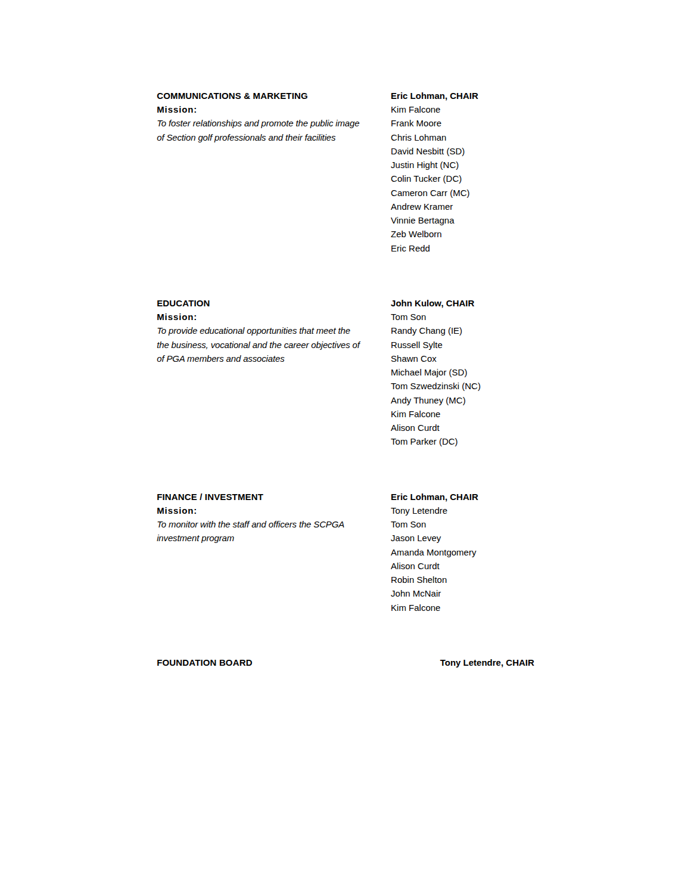COMMUNICATIONS & MARKETING
Mission:
To foster relationships and promote the public image
of Section golf professionals and their facilities
Eric Lohman, CHAIR
Kim Falcone
Frank Moore
Chris Lohman
David Nesbitt (SD)
Justin Hight (NC)
Colin Tucker (DC)
Cameron Carr (MC)
Andrew Kramer
Vinnie Bertagna
Zeb Welborn
Eric Redd
EDUCATION
Mission:
To provide educational opportunities that meet the
the business, vocational and the career objectives of
of PGA members and associates
John Kulow, CHAIR
Tom Son
Randy Chang (IE)
Russell Sylte
Shawn Cox
Michael Major (SD)
Tom Szwedzinski (NC)
Andy Thuney (MC)
Kim Falcone
Alison Curdt
Tom Parker (DC)
FINANCE / INVESTMENT
Mission:
To monitor with the staff and officers the SCPGA
investment program
Eric Lohman, CHAIR
Tony Letendre
Tom Son
Jason Levey
Amanda Montgomery
Alison Curdt
Robin Shelton
John McNair
Kim Falcone
FOUNDATION BOARD
Tony Letendre, CHAIR